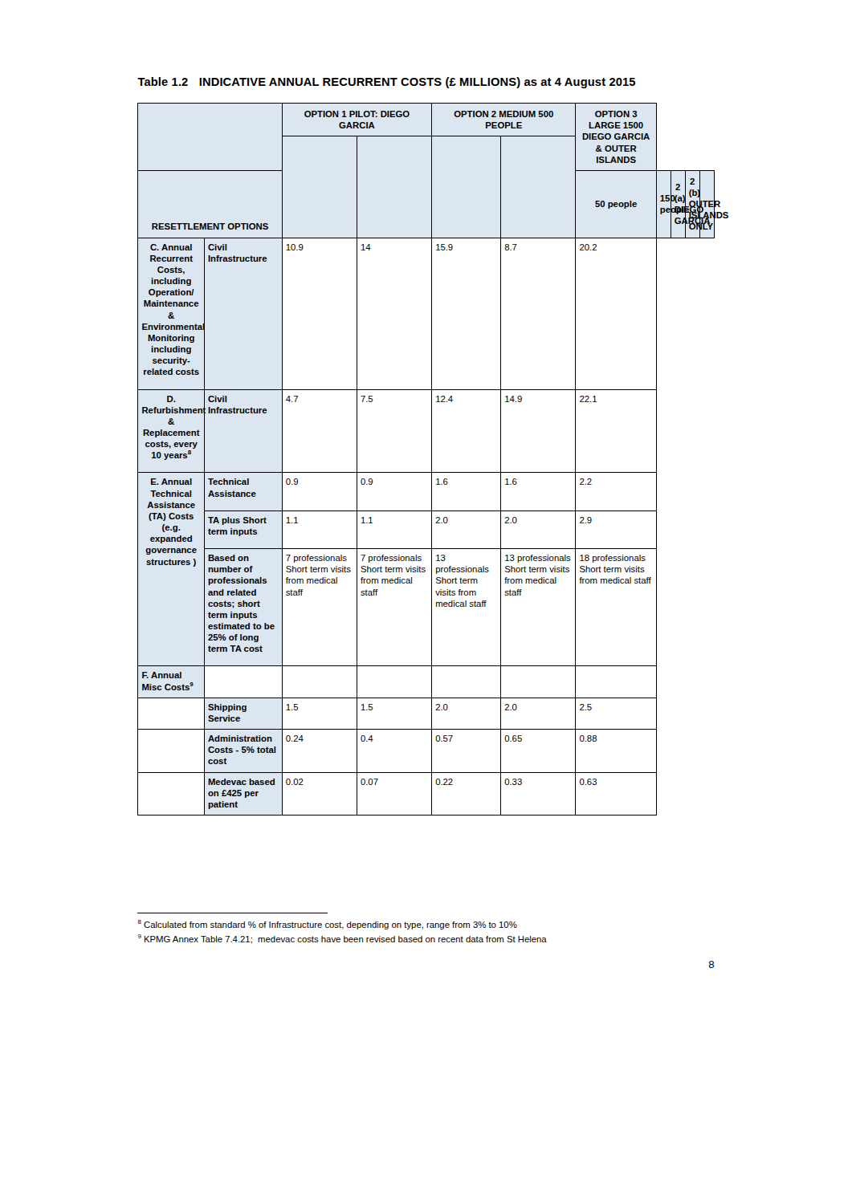Table 1.2 INDICATIVE ANNUAL RECURRENT COSTS (£ MILLIONS) as at 4 August 2015
| | OPTION 1 PILOT: DIEGO GARCIA | OPTION 2 MEDIUM 500 PEOPLE | OPTION 3 LARGE 1500 DIEGO GARCIA & OUTER ISLANDS |
| --- | --- | --- | --- |
| RESETTLEMENT OPTIONS | 50 people | 150 people | 2 (a) DIEGO GARCIA | 2 (b) OUTER ISLANDS ONLY | |
| C. Annual Recurrent Costs, including Operation/ Maintenance & Environmental Monitoring including security-related costs | Civil Infrastructure | 10.9 | 14 | 15.9 | 8.7 | 20.2 |
| D. Refurbishment & Replacement costs, every 10 years 8 | Civil Infrastructure | 4.7 | 7.5 | 12.4 | 14.9 | 22.1 |
| E. Annual Technical Assistance (TA) Costs (e.g. expanded governance structures ) | Technical Assistance | 0.9 | 0.9 | 1.6 | 1.6 | 2.2 |
| TA plus Short term inputs | 1.1 | 1.1 | 2.0 | 2.0 | 2.9 |
| Based on number of professionals and related costs; short term inputs estimated to be 25% of long term TA cost | 7 professionals Short term visits from medical staff | 7 professionals Short term visits from medical staff | 13 professionals Short term visits from medical staff | 13 professionals Short term visits from medical staff | 18 professionals Short term visits from medical staff |
| F. Annual Misc Costs 9 | | | | | | |
| | Shipping Service | 1.5 | 1.5 | 2.0 | 2.0 | 2.5 |
| | Administration Costs - 5% total cost | 0.24 | 0.4 | 0.57 | 0.65 | 0.88 |
| | Medevac based on £425 per patient | 0.02 | 0.07 | 0.22 | 0.33 | 0.63 |
8 Calculated from standard % of Infrastructure cost, depending on type, range from 3% to 10%
9 KPMG Annex Table 7.4.21; medevac costs have been revised based on recent data from St Helena
8